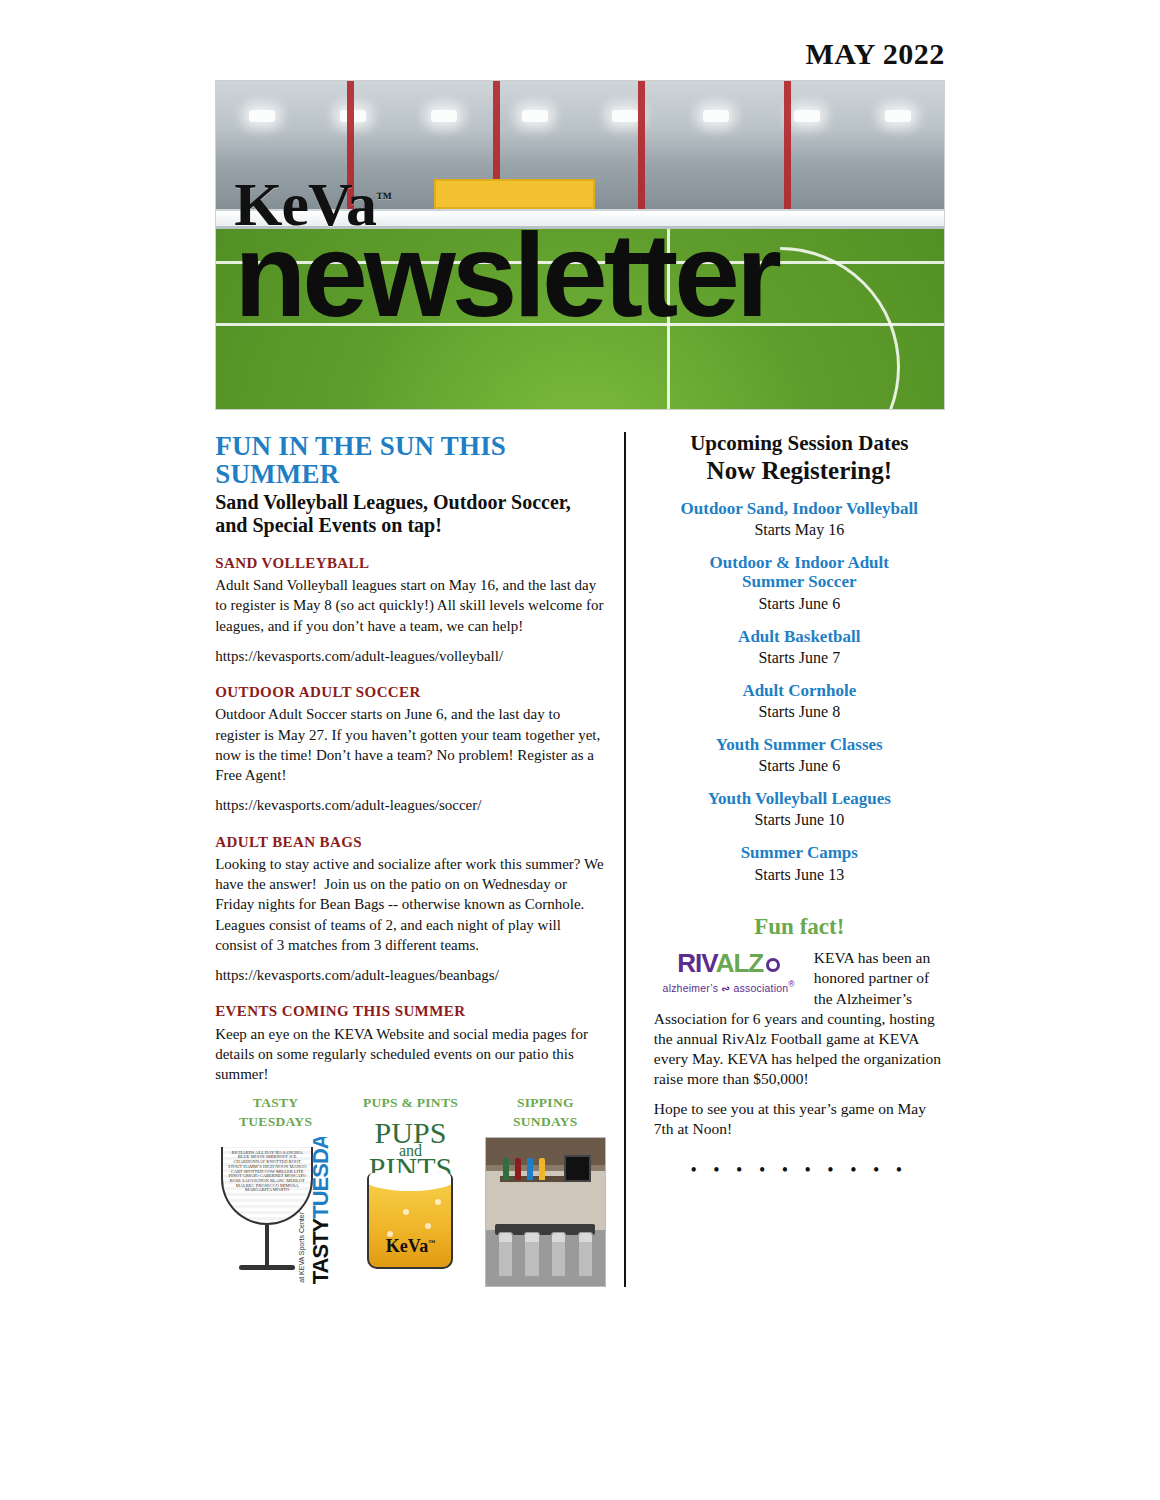MAY 2022
KeVa™
newsletter
FUN IN THE SUN THIS SUMMER
Sand Volleyball Leagues, Outdoor Soccer, and Special Events on tap!
Sand Volleyball
Adult Sand Volleyball leagues start on May 16, and the last day to register is May 8 (so act quickly!) All skill levels welcome for leagues, and if you don’t have a team, we can help!
https://kevasports.com/adult-leagues/volleyball/
Outdoor Adult Soccer
Outdoor Adult Soccer starts on June 6, and the last day to register is May 27. If you haven’t gotten your team together yet, now is the time! Don’t have a team? No problem! Register as a Free Agent!
https://kevasports.com/adult-leagues/soccer/
Adult Bean Bags
Looking to stay active and socialize after work this summer? We have the answer! Join us on the patio on on Wednesday or Friday nights for Bean Bags -- otherwise known as Cornhole. Leagues consist of teams of 2, and each night of play will consist of 3 matches from 3 different teams.
https://kevasports.com/adult-leagues/beanbags/
Events Coming This Summer
Keep an eye on the KEVA Website and social media pages for details on some regularly scheduled events on our patio this summer!
Tasty Tuesdays
RICHARDS ALL DAY IPA SANGRIA BLUE MOON SMIRNOFF ICE CHARDONNAY KNOTTED ROOT STOUT HAMM’S HIGH NOON MANGO CART SPOTTED COW MILLER LITE PINOT GRIGIO CABERNET MOSCATO ROSE SAUVIGNON BLANC MERLOT MALBEC PROSECCO MIMOSA MARGARITA MOJITO
at KEVA Sports Center
TASTYTUESDAYS
Pups & Pints
PUPSand PINTS
KeVa™
Sipping Sundays
Upcoming Session Dates Now Registering!
Outdoor Sand, Indoor Volleyball
Starts May 16
Outdoor & Indoor Adult
Summer Soccer
Starts June 6
Adult Basketball
Starts June 7
Adult Cornhole
Starts June 8
Youth Summer Classes
Starts June 6
Youth Volleyball Leagues
Starts June 10
Summer Camps
Starts June 13
Fun fact!
RIVALZ
alzheimer’s ∾ association®
KEVA has been an honored partner of the Alzheimer’s Association for 6 years and counting, hosting the annual RivAlz Football game at KEVA every May. KEVA has helped the organization raise more than $50,000!
Hope to see you at this year’s game on May 7th at Noon!
• • • • • • • • • •